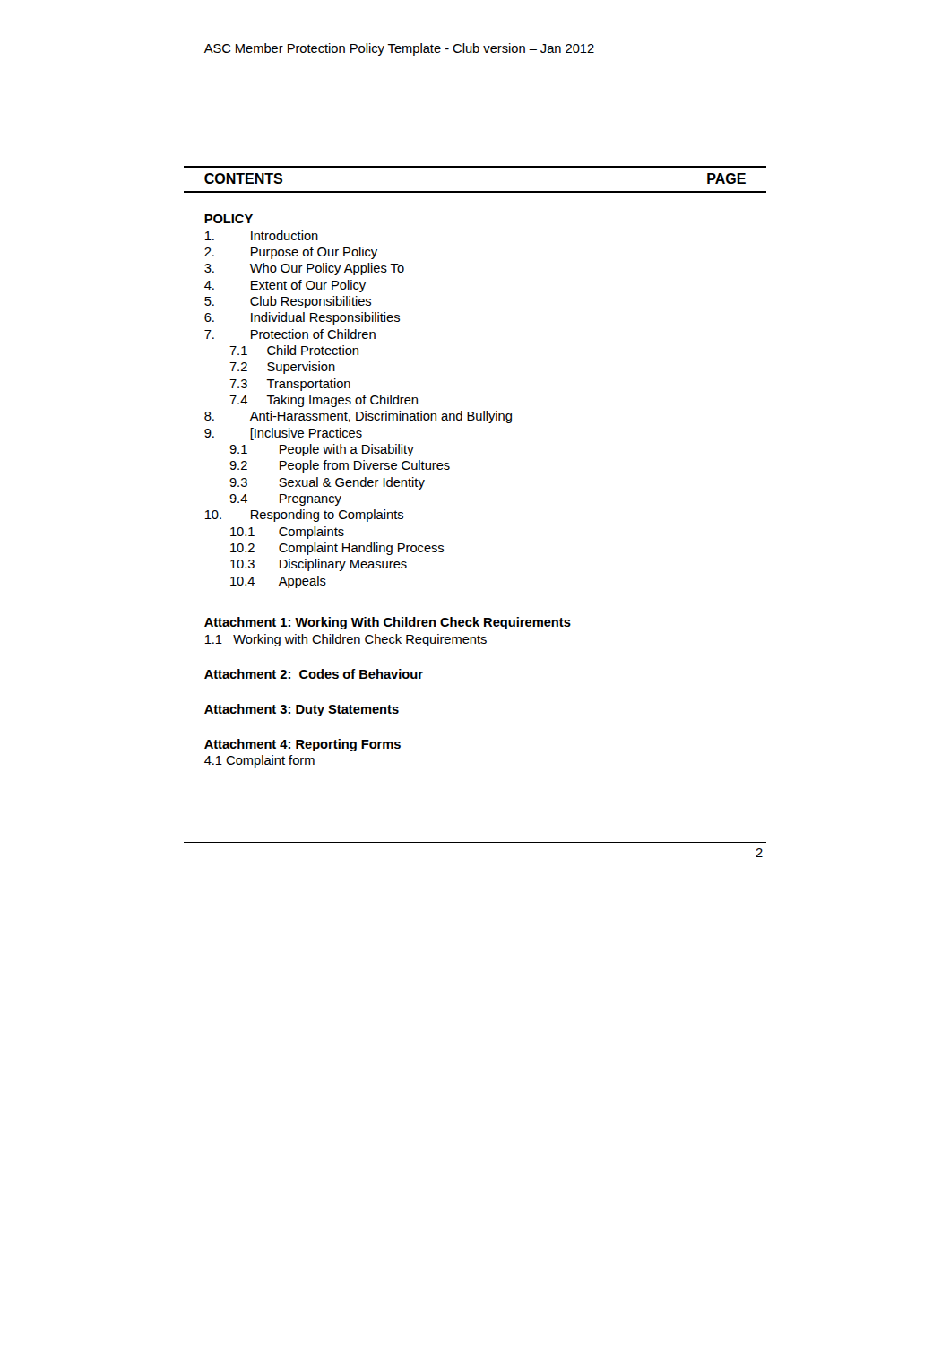ASC Member Protection Policy Template - Club version – Jan 2012
CONTENTS PAGE
POLICY
1. Introduction
2. Purpose of Our Policy
3. Who Our Policy Applies To
4. Extent of Our Policy
5. Club Responsibilities
6. Individual Responsibilities
7. Protection of Children
7.1 Child Protection
7.2 Supervision
7.3 Transportation
7.4 Taking Images of Children
8. Anti-Harassment, Discrimination and Bullying
9.[Inclusive Practices
9.1 People with a Disability
9.2 People from Diverse Cultures
9.3 Sexual & Gender Identity
9.4 Pregnancy
10. Responding to Complaints
10.1 Complaints
10.2 Complaint Handling Process
10.3 Disciplinary Measures
10.4 Appeals
Attachment 1: Working With Children Check Requirements
1.1 Working with Children Check Requirements
Attachment 2: Codes of Behaviour
Attachment 3: Duty Statements
Attachment 4: Reporting Forms
4.1 Complaint form
2